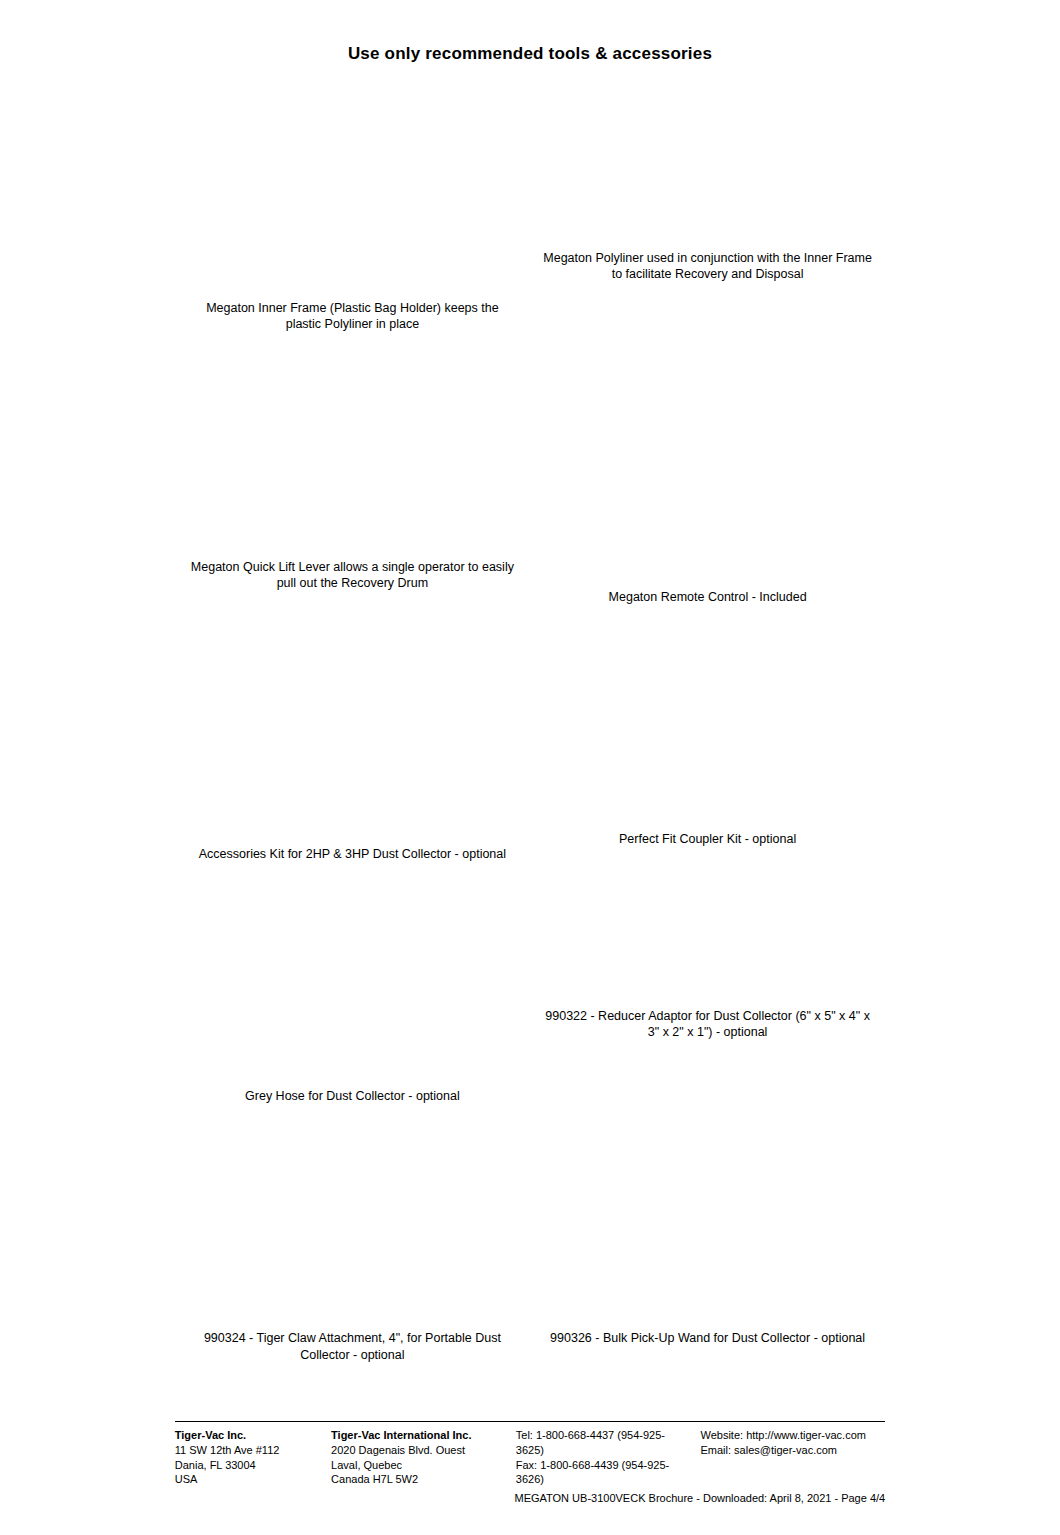Use only recommended tools & accessories
| Megaton Inner Frame (Plastic Bag Holder) keeps the plastic Polyliner in place | Megaton Polyliner used in conjunction with the Inner Frame to facilitate Recovery and Disposal |
| Megaton Quick Lift Lever allows a single operator to easily pull out the Recovery Drum | Megaton Remote Control - Included |
| Accessories Kit for 2HP & 3HP Dust Collector - optional | Perfect Fit Coupler Kit - optional |
| Grey Hose for Dust Collector - optional | 990322 - Reducer Adaptor for Dust Collector (6" x 5" x 4" x 3" x 2" x 1") - optional |
| 990324 - Tiger Claw Attachment, 4", for Portable Dust Collector - optional | 990326 - Bulk Pick-Up Wand for Dust Collector - optional |
| Tiger-Vac Inc. 11 SW 12th Ave #112 Dania, FL 33004 USA | Tiger-Vac International Inc. 2020 Dagenais Blvd. Ouest Laval, Quebec Canada H7L 5W2 | Tel: 1-800-668-4437 (954-925-3625) Fax: 1-800-668-4439 (954-925-3626) | Website: http://www.tiger-vac.com Email: sales@tiger-vac.com |
MEGATON UB-3100VECK Brochure - Downloaded: April 8, 2021 - Page 4/4